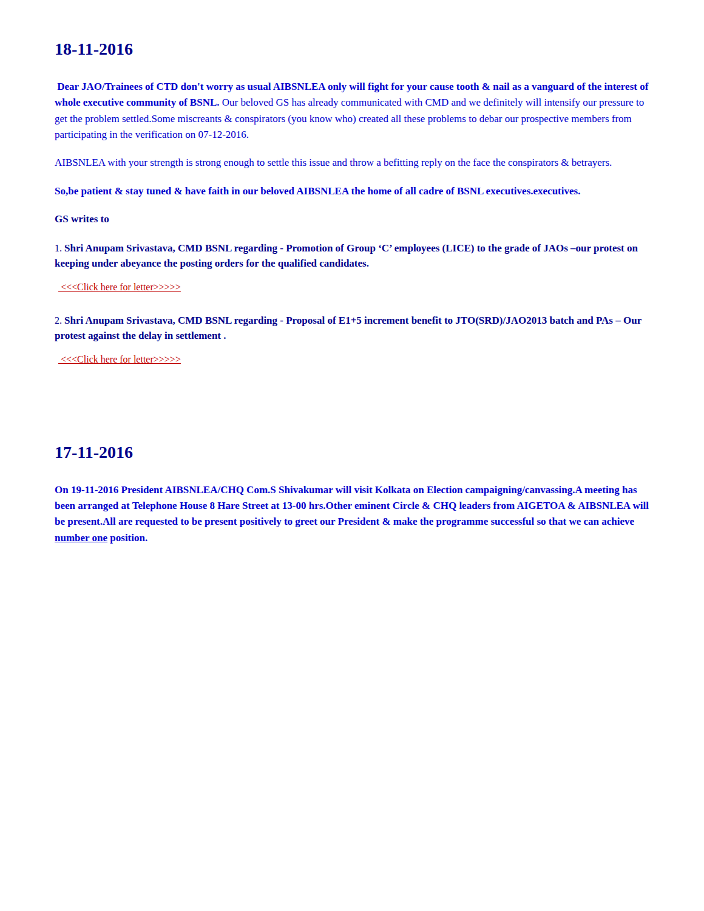18-11-2016
Dear JAO/Trainees of CTD don't worry as usual AIBSNLEA only will fight for your cause tooth & nail as a vanguard of the interest of whole executive community of BSNL. Our beloved GS has already communicated with CMD and we definitely will intensify our pressure to get the problem settled.Some miscreants & conspirators (you know who) created all these problems to debar our prospective members from participating in the verification on 07-12-2016.
AIBSNLEA with your strength is strong enough to settle this issue and throw a befitting reply on the face the conspirators & betrayers.
So,be patient & stay tuned & have faith in our beloved AIBSNLEA the home of all cadre of BSNL executives.executives.
GS writes to
1. Shri Anupam Srivastava, CMD BSNL regarding - Promotion of Group ‘C’ employees (LICE) to the grade of JAOs –our protest on keeping under abeyance the posting orders for the qualified candidates. <<<Click here for letter>>>>>
2. Shri Anupam Srivastava, CMD BSNL regarding - Proposal of E1+5 increment benefit to JTO(SRD)/JAO2013 batch and PAs – Our protest against the delay in settlement . <<<Click here for letter>>>>>
17-11-2016
On 19-11-2016 President AIBSNLEA/CHQ Com.S Shivakumar will visit Kolkata on Election campaigning/canvassing.A meeting has been arranged at Telephone House 8 Hare Street at 13-00 hrs.Other eminent Circle & CHQ leaders from AIGETOA & AIBSNLEA will be present.All are requested to be present positively to greet our President & make the programme successful so that we can achieve number one position.